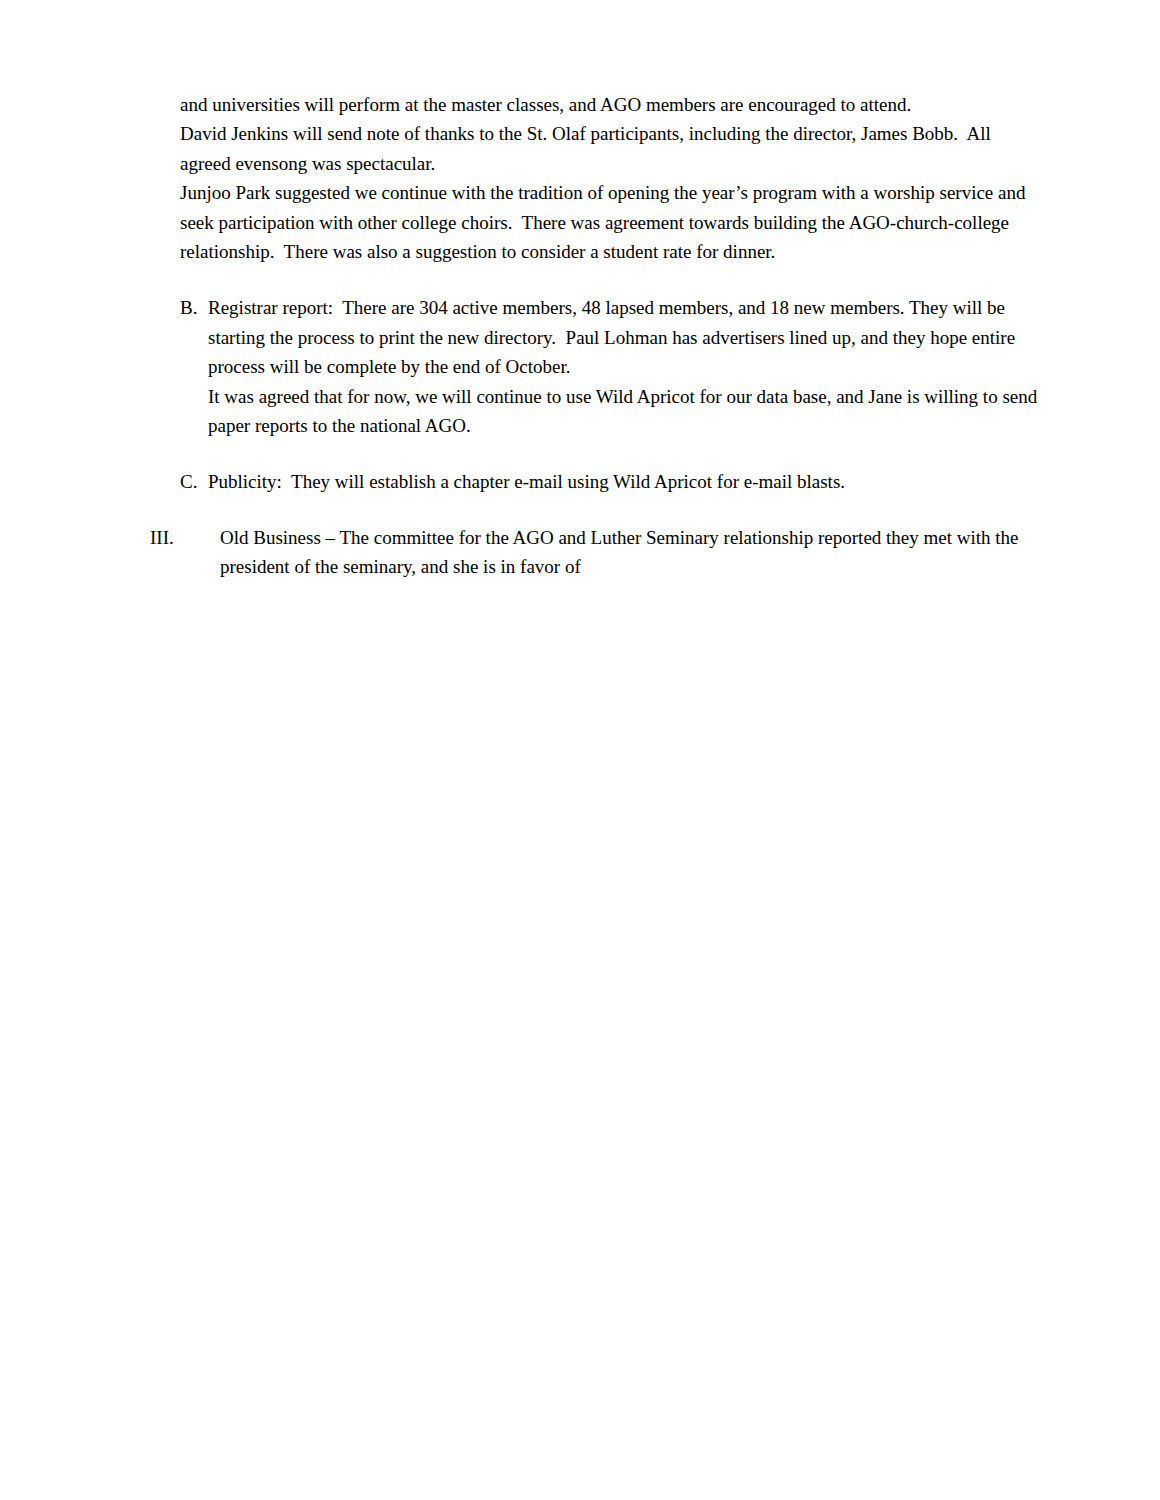and universities will perform at the master classes, and AGO members are encouraged to attend.
David Jenkins will send note of thanks to the St. Olaf participants, including the director, James Bobb. All agreed evensong was spectacular.
Junjoo Park suggested we continue with the tradition of opening the year’s program with a worship service and seek participation with other college choirs. There was agreement towards building the AGO-church-college relationship. There was also a suggestion to consider a student rate for dinner.
B.
Registrar report: There are 304 active members, 48 lapsed members, and 18 new members. They will be starting the process to print the new directory. Paul Lohman has advertisers lined up, and they hope entire process will be complete by the end of October.
It was agreed that for now, we will continue to use Wild Apricot for our data base, and Jane is willing to send paper reports to the national AGO.
C.
Publicity: They will establish a chapter e-mail using Wild Apricot for e-mail blasts.
III.
Old Business – The committee for the AGO and Luther Seminary relationship reported they met with the president of the seminary, and she is in favor of